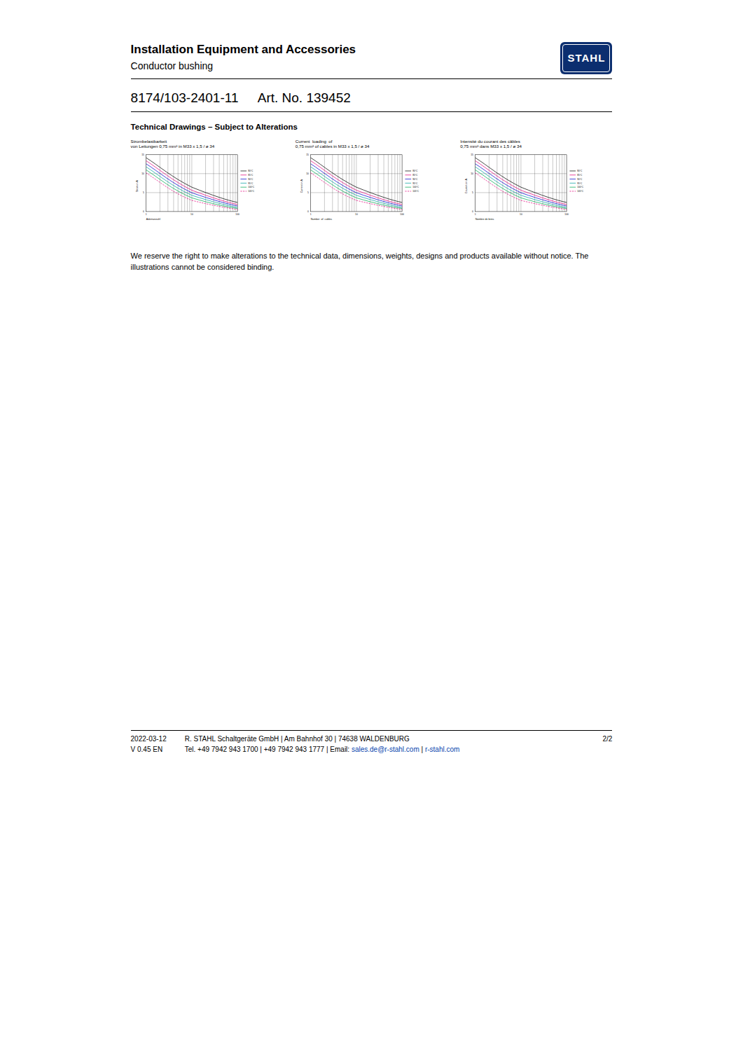Installation Equipment and Accessories
Conductor bushing
STAHL
8174/103-2401-11 Art. No. 139452
Technical Drawings – Subject to Alterations
Strombelastbarkeit
von Leitungen 0,75 mm² in M33 x 1,5 / ø 34
15 10 5 0 1 10 100 Strom in A Adernanzahl 80°C 85°C 90°C 95°C 100°C 105°C
Current loading of
0,75 mm² of cables in M33 x 1,5 / ø 34
15 10 5 0 1 10 100 Current in A Number of cables 80°C 85°C 90°C 95°C 100°C 105°C
Intensité du courant des câbles
0,75 mm² dans M33 x 1,5 / ø 34
15 10 5 0 1 10 100 Courant en A Nombre de brins 80°C 85°C 90°C 95°C 100°C 105°C
We reserve the right to make alterations to the technical data, dimensions, weights, designs and products available without notice. The illustrations cannot be considered binding.
2022-03-12
V 0.45 EN
R. STAHL Schaltgeräte GmbH | Am Bahnhof 30 | 74638 WALDENBURG
Tel. +49 7942 943 1700 | +49 7942 943 1777 | Email: sales.de@r-stahl.com | r-stahl.com
2/2